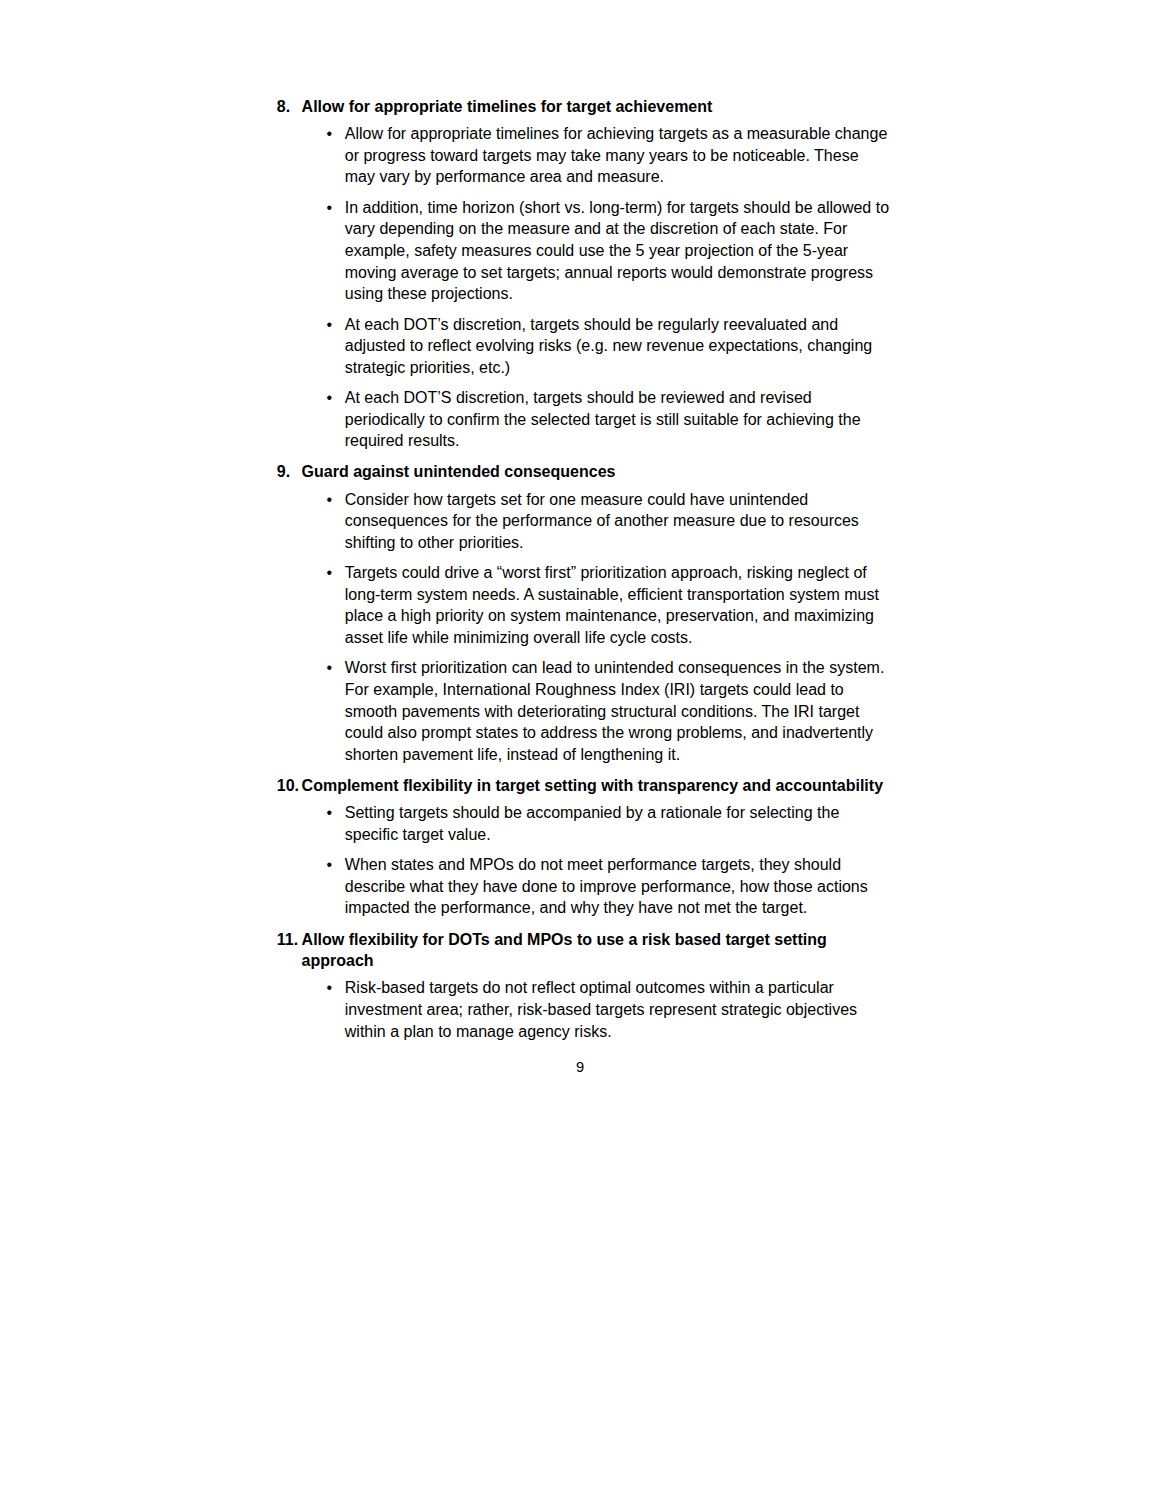Allow for appropriate timelines for target achievement
Allow for appropriate timelines for achieving targets as a measurable change or progress toward targets may take many years to be noticeable. These may vary by performance area and measure.
In addition, time horizon (short vs. long-term) for targets should be allowed to vary depending on the measure and at the discretion of each state. For example, safety measures could use the 5 year projection of the 5-year moving average to set targets; annual reports would demonstrate progress using these projections.
At each DOT’s discretion, targets should be regularly reevaluated and adjusted to reflect evolving risks (e.g. new revenue expectations, changing strategic priorities, etc.)
At each DOT’S discretion, targets should be reviewed and revised periodically to confirm the selected target is still suitable for achieving the required results.
Guard against unintended consequences
Consider how targets set for one measure could have unintended consequences for the performance of another measure due to resources shifting to other priorities.
Targets could drive a “worst first” prioritization approach, risking neglect of long-term system needs. A sustainable, efficient transportation system must place a high priority on system maintenance, preservation, and maximizing asset life while minimizing overall life cycle costs.
Worst first prioritization can lead to unintended consequences in the system. For example, International Roughness Index (IRI) targets could lead to smooth pavements with deteriorating structural conditions. The IRI target could also prompt states to address the wrong problems, and inadvertently shorten pavement life, instead of lengthening it.
Complement flexibility in target setting with transparency and accountability
Setting targets should be accompanied by a rationale for selecting the specific target value.
When states and MPOs do not meet performance targets, they should describe what they have done to improve performance, how those actions impacted the performance, and why they have not met the target.
Allow flexibility for DOTs and MPOs to use a risk based target setting approach
Risk-based targets do not reflect optimal outcomes within a particular investment area; rather, risk-based targets represent strategic objectives within a plan to manage agency risks.
9